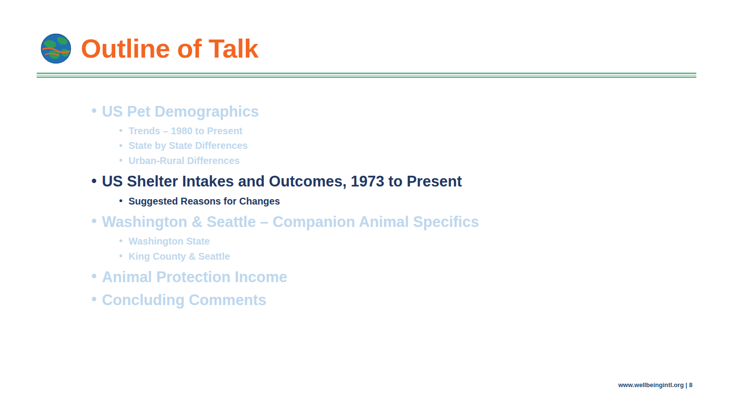Outline of Talk
US Pet Demographics
Trends – 1980 to Present
State by State Differences
Urban-Rural Differences
US Shelter Intakes and Outcomes, 1973 to Present
Suggested Reasons for Changes
Washington & Seattle – Companion Animal Specifics
Washington State
King County & Seattle
Animal Protection Income
Concluding Comments
www.wellbeingintl.org | 8